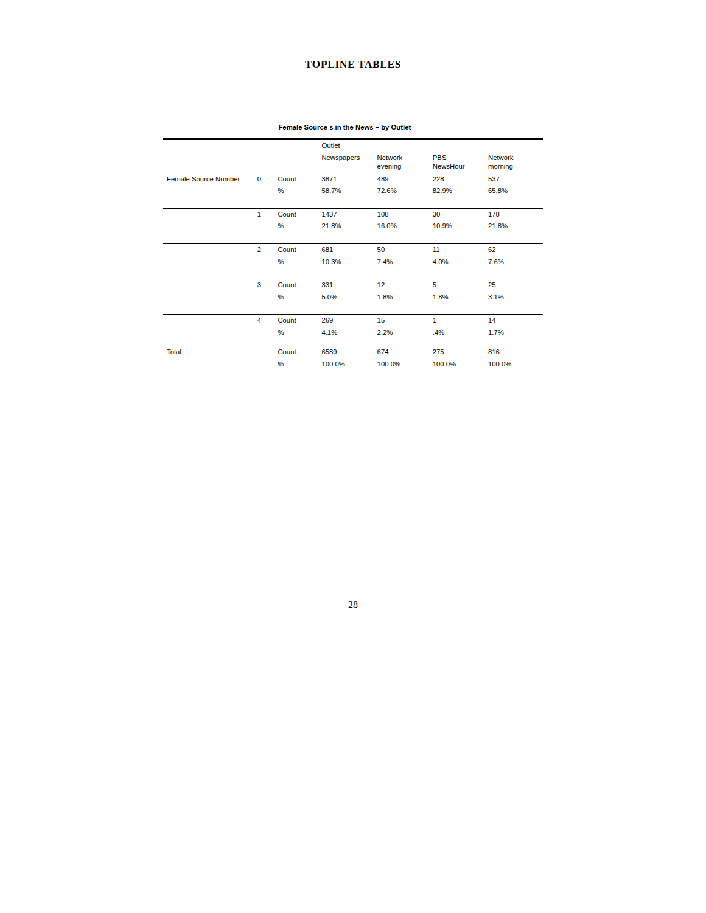TOPLINE TABLES
Female Source s in the News – by Outlet
| | | | Outlet |
| | | | Newspapers | Network evening | PBS NewsHour | Network morning | Cable |
| Female Source Number | 0 | Count | 3871 | 489 | 228 | 537 | |
| | | % | 58.7% | 72.6% | 82.9% | 65.8% | 8 |
| | 1 | Count | 1437 | 108 | 30 | 178 | |
| | | % | 21.8% | 16.0% | 10.9% | 21.8% | 1 |
| | 2 | Count | 681 | 50 | 11 | 62 | |
| | | % | 10.3% | 7.4% | 4.0% | 7.6% | |
| | 3 | Count | 331 | 12 | 5 | 25 | |
| | | % | 5.0% | 1.8% | 1.8% | 3.1% | |
| | 4 | Count | 269 | 15 | 1 | 14 | |
| | | % | 4.1% | 2.2% | .4% | 1.7% | |
| Total | | Count | 6589 | 674 | 275 | 816 | |
| | | % | 100.0% | 100.0% | 100.0% | 100.0% | 10 |
28